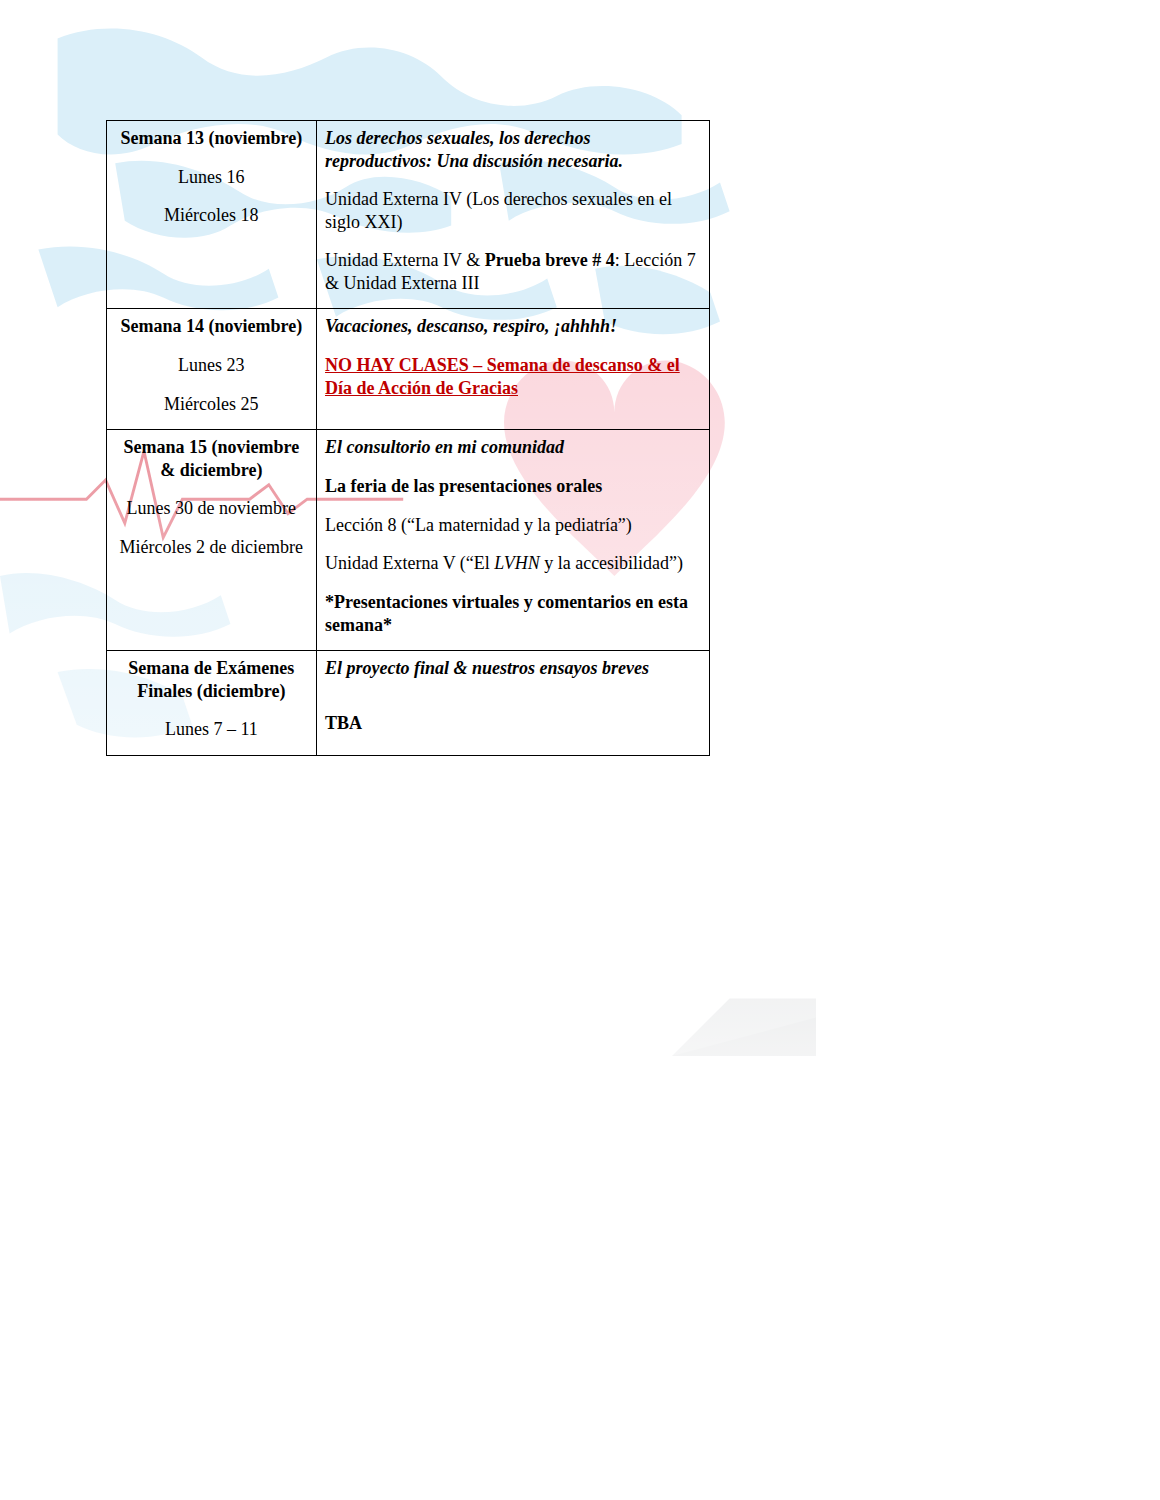| Semana 13 (noviembre) Lunes 16 Miércoles 18 | Los derechos sexuales, los derechos reproductivos: Una discusión necesaria. Unidad Externa IV (Los derechos sexuales en el siglo XXI) Unidad Externa IV & Prueba breve # 4 : Lección 7 & Unidad Externa III |
| Semana 14 (noviembre) Lunes 23 Miércoles 25 | Vacaciones, descanso, respiro, ¡ahhhh! NO HAY CLASES – Semana de descanso & el Día de Acción de Gracias |
| Semana 15 (noviembre & diciembre) Lunes 30 de noviembre Miércoles 2 de diciembre | El consultorio en mi comunidad La feria de las presentaciones orales Lección 8 (“La maternidad y la pediatría”) Unidad Externa V (“El LVHN y la accesibilidad”) *Presentaciones virtuales y comentarios en esta semana* |
| Semana de Exámenes Finales (diciembre) Lunes 7 – 11 | El proyecto final & nuestros ensayos breves TBA |